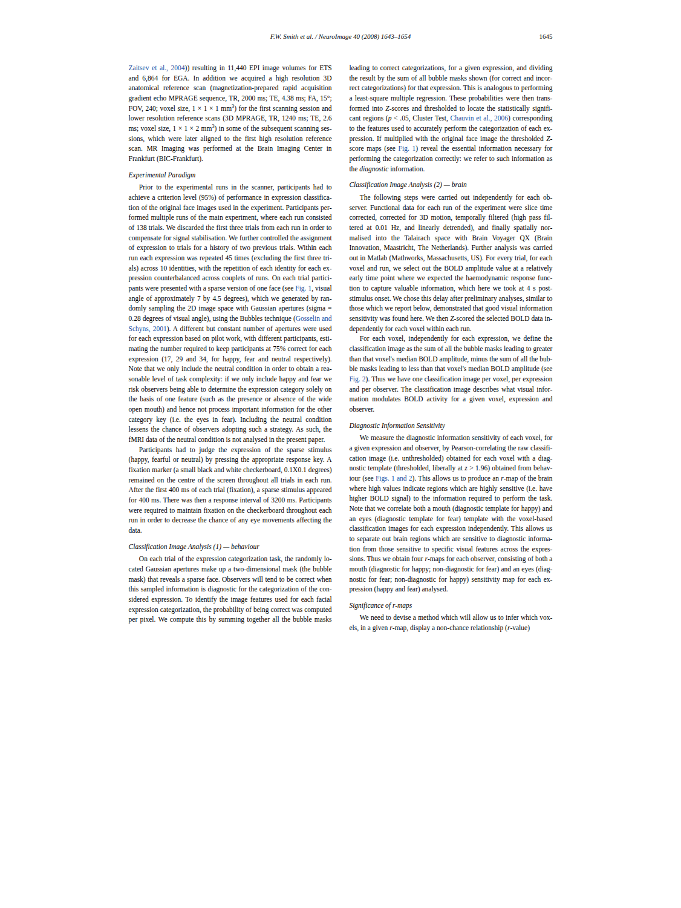F.W. Smith et al. / NeuroImage 40 (2008) 1643–1654
1645
Zaitsev et al., 2004)) resulting in 11,440 EPI image volumes for ETS and 6,864 for EGA. In addition we acquired a high resolution 3D anatomical reference scan (magnetization-prepared rapid acquisition gradient echo MPRAGE sequence, TR, 2000 ms; TE, 4.38 ms; FA, 15°; FOV, 240; voxel size, 1 × 1 × 1 mm3) for the first scanning session and lower resolution reference scans (3D MPRAGE, TR, 1240 ms; TE, 2.6 ms; voxel size, 1 × 1 × 2 mm3) in some of the subsequent scanning sessions, which were later aligned to the first high resolution reference scan. MR Imaging was performed at the Brain Imaging Center in Frankfurt (BIC-Frankfurt).
Experimental Paradigm
Prior to the experimental runs in the scanner, participants had to achieve a criterion level (95%) of performance in expression classification of the original face images used in the experiment. Participants performed multiple runs of the main experiment, where each run consisted of 138 trials. We discarded the first three trials from each run in order to compensate for signal stabilisation. We further controlled the assignment of expression to trials for a history of two previous trials. Within each run each expression was repeated 45 times (excluding the first three trials) across 10 identities, with the repetition of each identity for each expression counterbalanced across couplets of runs. On each trial participants were presented with a sparse version of one face (see Fig. 1, visual angle of approximately 7 by 4.5 degrees), which we generated by randomly sampling the 2D image space with Gaussian apertures (sigma = 0.28 degrees of visual angle), using the Bubbles technique (Gosselin and Schyns, 2001). A different but constant number of apertures were used for each expression based on pilot work, with different participants, estimating the number required to keep participants at 75% correct for each expression (17, 29 and 34, for happy, fear and neutral respectively). Note that we only include the neutral condition in order to obtain a reasonable level of task complexity: if we only include happy and fear we risk observers being able to determine the expression category solely on the basis of one feature (such as the presence or absence of the wide open mouth) and hence not process important information for the other category key (i.e. the eyes in fear). Including the neutral condition lessens the chance of observers adopting such a strategy. As such, the fMRI data of the neutral condition is not analysed in the present paper.
Participants had to judge the expression of the sparse stimulus (happy, fearful or neutral) by pressing the appropriate response key. A fixation marker (a small black and white checkerboard, 0.1X0.1 degrees) remained on the centre of the screen throughout all trials in each run. After the first 400 ms of each trial (fixation), a sparse stimulus appeared for 400 ms. There was then a response interval of 3200 ms. Participants were required to maintain fixation on the checkerboard throughout each run in order to decrease the chance of any eye movements affecting the data.
Classification Image Analysis (1) — behaviour
On each trial of the expression categorization task, the randomly located Gaussian apertures make up a two-dimensional mask (the bubble mask) that reveals a sparse face. Observers will tend to be correct when this sampled information is diagnostic for the categorization of the considered expression. To identify the image features used for each facial expression categorization, the probability of being correct was computed per pixel. We compute this by summing together all the bubble masks leading to correct categorizations, for a given expression, and dividing the result by the sum of all bubble masks shown (for correct and incorrect categorizations) for that expression. This is analogous to performing a least-square multiple regression. These probabilities were then transformed into Z-scores and thresholded to locate the statistically significant regions (p < .05, Cluster Test, Chauvin et al., 2006) corresponding to the features used to accurately perform the categorization of each expression. If multiplied with the original face image the thresholded Z-score maps (see Fig. 1) reveal the essential information necessary for performing the categorization correctly: we refer to such information as the diagnostic information.
Classification Image Analysis (2) — brain
The following steps were carried out independently for each observer. Functional data for each run of the experiment were slice time corrected, corrected for 3D motion, temporally filtered (high pass filtered at 0.01 Hz, and linearly detrended), and finally spatially normalised into the Talairach space with Brain Voyager QX (Brain Innovation, Maastricht, The Netherlands). Further analysis was carried out in Matlab (Mathworks, Massachusetts, US). For every trial, for each voxel and run, we select out the BOLD amplitude value at a relatively early time point where we expected the haemodynamic response function to capture valuable information, which here we took at 4 s post-stimulus onset. We chose this delay after preliminary analyses, similar to those which we report below, demonstrated that good visual information sensitivity was found here. We then Z-scored the selected BOLD data independently for each voxel within each run.
For each voxel, independently for each expression, we define the classification image as the sum of all the bubble masks leading to greater than that voxel's median BOLD amplitude, minus the sum of all the bubble masks leading to less than that voxel's median BOLD amplitude (see Fig. 2). Thus we have one classification image per voxel, per expression and per observer. The classification image describes what visual information modulates BOLD activity for a given voxel, expression and observer.
Diagnostic Information Sensitivity
We measure the diagnostic information sensitivity of each voxel, for a given expression and observer, by Pearson-correlating the raw classification image (i.e. unthresholded) obtained for each voxel with a diagnostic template (thresholded, liberally at z > 1.96) obtained from behaviour (see Figs. 1 and 2). This allows us to produce an r-map of the brain where high values indicate regions which are highly sensitive (i.e. have higher BOLD signal) to the information required to perform the task. Note that we correlate both a mouth (diagnostic template for happy) and an eyes (diagnostic template for fear) template with the voxel-based classification images for each expression independently. This allows us to separate out brain regions which are sensitive to diagnostic information from those sensitive to specific visual features across the expressions. Thus we obtain four r-maps for each observer, consisting of both a mouth (diagnostic for happy; non-diagnostic for fear) and an eyes (diagnostic for fear; non-diagnostic for happy) sensitivity map for each expression (happy and fear) analysed.
Significance of r-maps
We need to devise a method which will allow us to infer which voxels, in a given r-map, display a non-chance relationship (r-value)